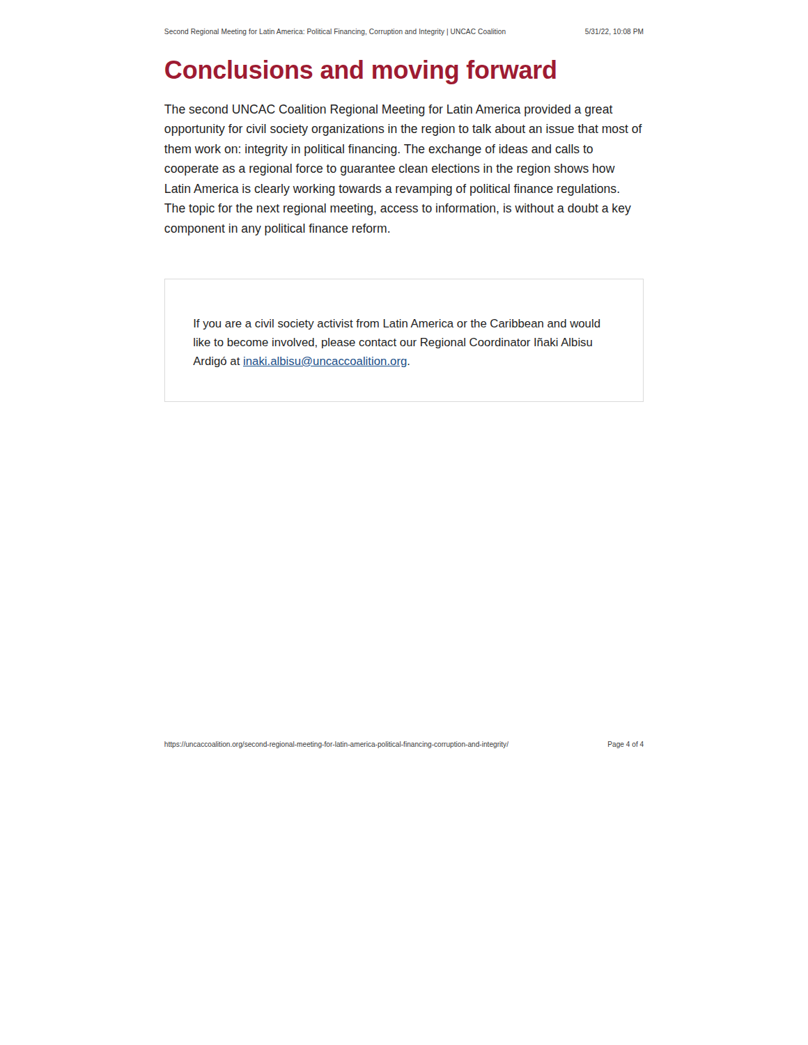Second Regional Meeting for Latin America: Political Financing, Corruption and Integrity | UNCAC Coalition
5/31/22, 10:08 PM
Conclusions and moving forward
The second UNCAC Coalition Regional Meeting for Latin America provided a great opportunity for civil society organizations in the region to talk about an issue that most of them work on: integrity in political financing. The exchange of ideas and calls to cooperate as a regional force to guarantee clean elections in the region shows how Latin America is clearly working towards a revamping of political finance regulations. The topic for the next regional meeting, access to information, is without a doubt a key component in any political finance reform.
If you are a civil society activist from Latin America or the Caribbean and would like to become involved, please contact our Regional Coordinator Iñaki Albisu Ardigó at inaki.albisu@uncaccoalition.org.
https://uncaccoalition.org/second-regional-meeting-for-latin-america-political-financing-corruption-and-integrity/
Page 4 of 4